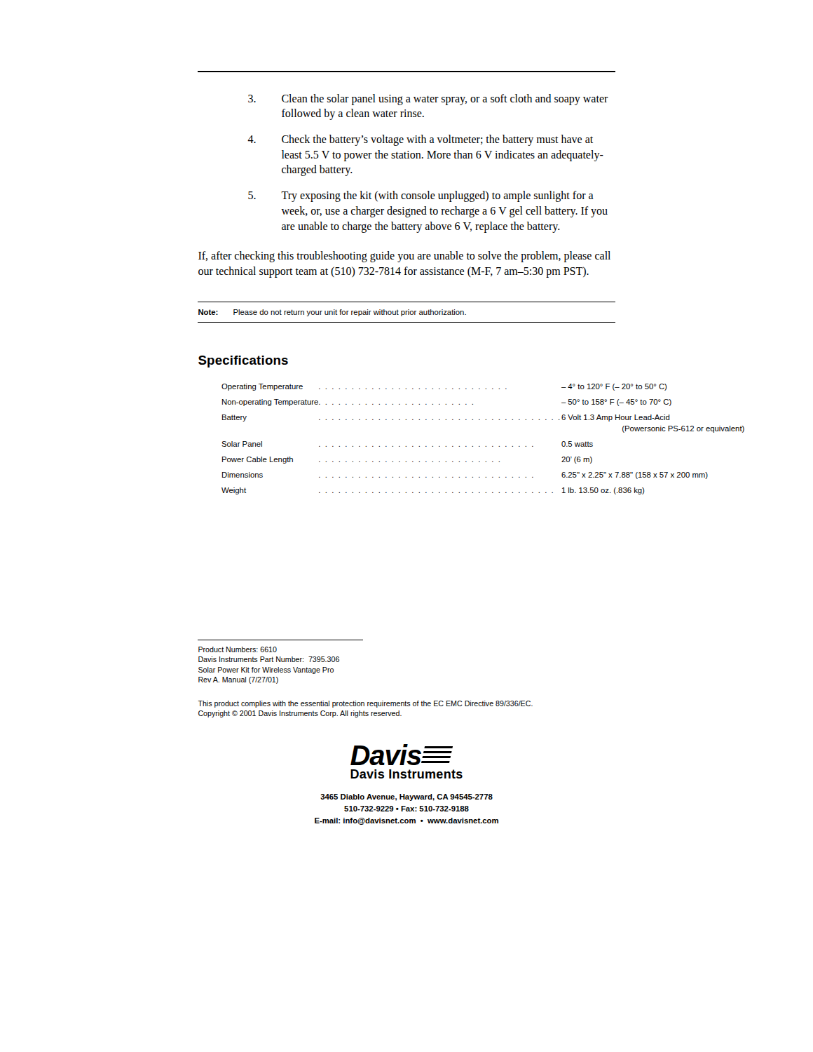3. Clean the solar panel using a water spray, or a soft cloth and soapy water followed by a clean water rinse.
4. Check the battery’s voltage with a voltmeter; the battery must have at least 5.5 V to power the station. More than 6 V indicates an adequately-charged battery.
5. Try exposing the kit (with console unplugged) to ample sunlight for a week, or, use a charger designed to recharge a 6 V gel cell battery. If you are unable to charge the battery above 6 V, replace the battery.
If, after checking this troubleshooting guide you are unable to solve the problem, please call our technical support team at (510) 732-7814 for assistance (M-F, 7 am–5:30 pm PST).
Note: Please do not return your unit for repair without prior authorization.
Specifications
| Operating Temperature | . . . . . . . . . . . . . . . . . . . . . . . . . . . . . | – 4° to 120° F (– 20° to 50° C) |
| Non-operating Temperature | . . . . . . . . . . . . . . . . . . . . . . . . | – 50° to 158° F (– 45° to 70° C) |
| Battery | . . . . . . . . . . . . . . . . . . . . . . . . . . . . . . . . . . . . . | 6 Volt 1.3 Amp Hour Lead-Acid (Powersonic PS-612 or equivalent) |
| Solar Panel | . . . . . . . . . . . . . . . . . . . . . . . . . . . . . . . . . | 0.5 watts |
| Power Cable Length | . . . . . . . . . . . . . . . . . . . . . . . . . . . . | 20’ (6 m) |
| Dimensions | . . . . . . . . . . . . . . . . . . . . . . . . . . . . . . . . . | 6.25" x 2.25" x 7.88" (158 x 57 x 200 mm) |
| Weight | . . . . . . . . . . . . . . . . . . . . . . . . . . . . . . . . . . . . | 1 lb. 13.50 oz. (.836 kg) |
Product Numbers: 6610
Davis Instruments Part Number: 7395.306
Solar Power Kit for Wireless Vantage Pro
Rev A. Manual (7/27/01)
This product complies with the essential protection requirements of the EC EMC Directive 89/336/EC.
Copyright © 2001 Davis Instruments Corp. All rights reserved.
Davis
Davis Instruments
3465 Diablo Avenue, Hayward, CA 94545-2778
510-732-9229 • Fax: 510-732-9188
E-mail: info@davisnet.com • www.davisnet.com